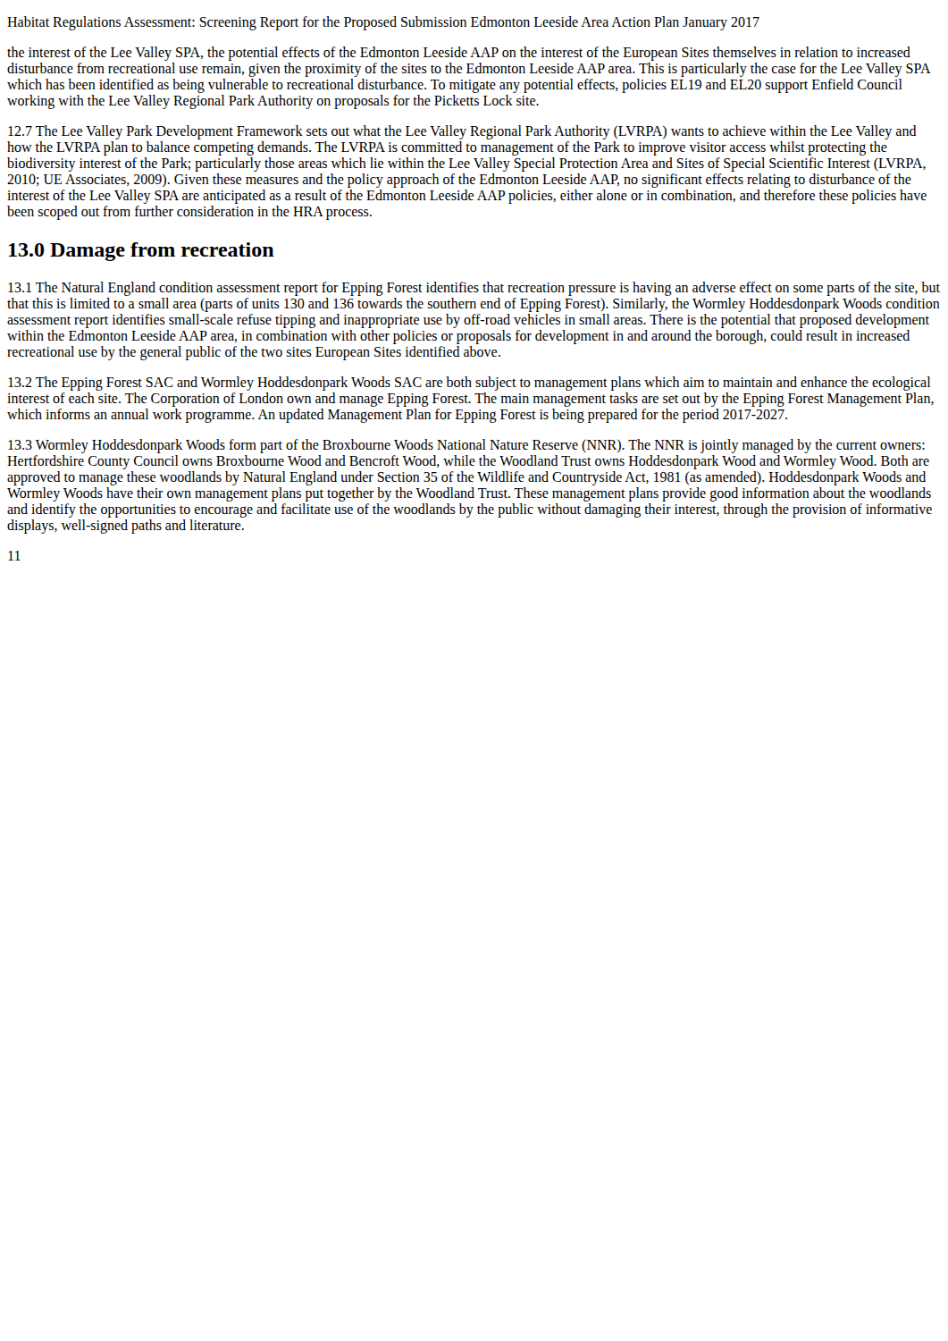Habitat Regulations Assessment: Screening Report for the Proposed Submission Edmonton Leeside Area Action Plan January 2017
the interest of the Lee Valley SPA, the potential effects of the Edmonton Leeside AAP on the interest of the European Sites themselves in relation to increased disturbance from recreational use remain, given the proximity of the sites to the Edmonton Leeside AAP area. This is particularly the case for the Lee Valley SPA which has been identified as being vulnerable to recreational disturbance. To mitigate any potential effects, policies EL19 and EL20 support Enfield Council working with the Lee Valley Regional Park Authority on proposals for the Picketts Lock site.
12.7 The Lee Valley Park Development Framework sets out what the Lee Valley Regional Park Authority (LVRPA) wants to achieve within the Lee Valley and how the LVRPA plan to balance competing demands. The LVRPA is committed to management of the Park to improve visitor access whilst protecting the biodiversity interest of the Park; particularly those areas which lie within the Lee Valley Special Protection Area and Sites of Special Scientific Interest (LVRPA, 2010; UE Associates, 2009). Given these measures and the policy approach of the Edmonton Leeside AAP, no significant effects relating to disturbance of the interest of the Lee Valley SPA are anticipated as a result of the Edmonton Leeside AAP policies, either alone or in combination, and therefore these policies have been scoped out from further consideration in the HRA process.
13.0 Damage from recreation
13.1 The Natural England condition assessment report for Epping Forest identifies that recreation pressure is having an adverse effect on some parts of the site, but that this is limited to a small area (parts of units 130 and 136 towards the southern end of Epping Forest). Similarly, the Wormley Hoddesdonpark Woods condition assessment report identifies small-scale refuse tipping and inappropriate use by off-road vehicles in small areas. There is the potential that proposed development within the Edmonton Leeside AAP area, in combination with other policies or proposals for development in and around the borough, could result in increased recreational use by the general public of the two sites European Sites identified above.
13.2 The Epping Forest SAC and Wormley Hoddesdonpark Woods SAC are both subject to management plans which aim to maintain and enhance the ecological interest of each site. The Corporation of London own and manage Epping Forest. The main management tasks are set out by the Epping Forest Management Plan, which informs an annual work programme. An updated Management Plan for Epping Forest is being prepared for the period 2017-2027.
13.3 Wormley Hoddesdonpark Woods form part of the Broxbourne Woods National Nature Reserve (NNR). The NNR is jointly managed by the current owners: Hertfordshire County Council owns Broxbourne Wood and Bencroft Wood, while the Woodland Trust owns Hoddesdonpark Wood and Wormley Wood. Both are approved to manage these woodlands by Natural England under Section 35 of the Wildlife and Countryside Act, 1981 (as amended). Hoddesdonpark Woods and Wormley Woods have their own management plans put together by the Woodland Trust. These management plans provide good information about the woodlands and identify the opportunities to encourage and facilitate use of the woodlands by the public without damaging their interest, through the provision of informative displays, well-signed paths and literature.
11